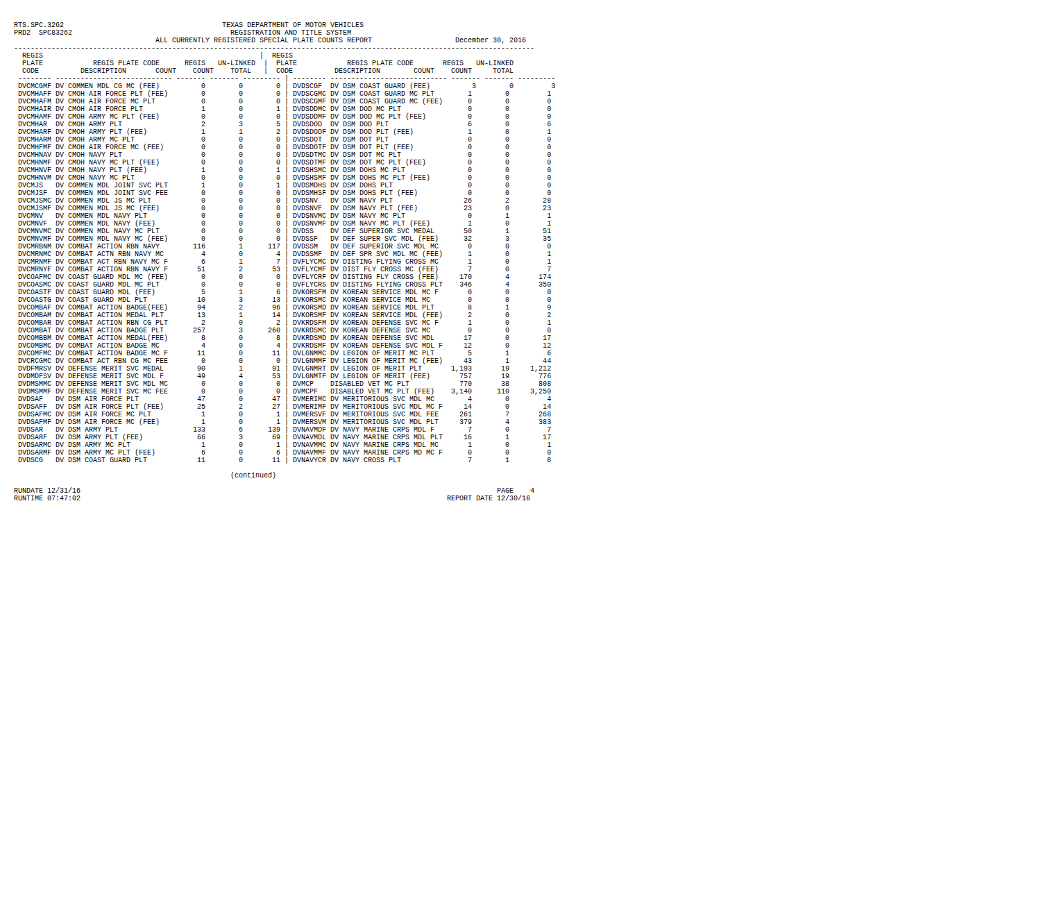RTS.SPC.3262 TEXAS DEPARTMENT OF MOTOR VEHICLES PRD2 SPC83262 REGISTRATION AND TITLE SYSTEM ALL CURRENTLY REGISTERED SPECIAL PLATE COUNTS REPORT December 30, 2016 ----------------------------------------------------------------------------------------------------------------------------- REGIS | REGIS PLATE REGIS PLATE CODE REGIS UN-LINKED | PLATE REGIS PLATE CODE REGIS UN-LINKED CODE DESCRIPTION COUNT COUNT TOTAL | CODE DESCRIPTION COUNT COUNT TOTAL -------- ---------------------------- ------- ------- --------- | -------- ---------------------------- ------- ------- --------- DVCMCGMF DV COMMEN MDL CG MC (FEE) 0 0 0 | DVDSCGF DV DSM COAST GUARD (FEE) 3 0 3 DVCMHAFF DV CMOH AIR FORCE PLT (FEE) 0 0 0 | DVDSCGMC DV DSM COAST GUARD MC PLT 1 0 1 DVCMHAFM DV CMOH AIR FORCE MC PLT 0 0 0 | DVDSCGMF DV DSM COAST GUARD MC (FEE) 0 0 0 DVCMHAIR DV CMOH AIR FORCE PLT 1 0 1 | DVDSDDMC DV DSM DOD MC PLT 0 0 0 DVCMHAMF DV CMOH ARMY MC PLT (FEE) 0 0 0 | DVDSDDMF DV DSM DOD MC PLT (FEE) 0 0 0 DVCMHAR DV CMOH ARMY PLT 2 3 5 | DVDSDOD DV DSM DOD PLT 6 0 6 DVCMHARF DV CMOH ARMY PLT (FEE) 1 1 2 | DVDSDODF DV DSM DOD PLT (FEE) 1 0 1 DVCMHARM DV CMOH ARMY MC PLT 0 0 0 | DVDSDOT DV DSM DOT PLT 0 0 0 DVCMHFMF DV CMOH AIR FORCE MC (FEE) 0 0 0 | DVDSDOTF DV DSM DOT PLT (FEE) 0 0 0 DVCMHNAV DV CMOH NAVY PLT 0 0 0 | DVDSDTMC DV DSM DOT MC PLT 0 0 0 DVCMHNMF DV CMOH NAVY MC PLT (FEE) 0 0 0 | DVDSDTMF DV DSM DOT MC PLT (FEE) 0 0 0 DVCMHNVF DV CMOH NAVY PLT (FEE) 1 0 1 | DVDSHSMC DV DSM DOHS MC PLT 0 0 0 DVCMHNVM DV CMOH NAVY MC PLT 0 0 0 | DVDSHSMF DV DSM DOHS MC PLT (FEE) 0 0 0 DVCMJS DV COMMEN MDL JOINT SVC PLT 1 0 1 | DVDSMDHS DV DSM DOHS PLT 0 0 0 DVCMJSF DV COMMEN MDL JOINT SVC FEE 0 0 0 | DVDSMHSF DV DSM DOHS PLT (FEE) 0 0 0 DVCMJSMC DV COMMEN MDL JS MC PLT 0 0 0 | DVDSNV DV DSM NAVY PLT 26 2 28 DVCMJSMF DV COMMEN MDL JS MC (FEE) 0 0 0 | DVDSNVF DV DSM NAVY PLT (FEE) 23 0 23 DVCMNV DV COMMEN MDL NAVY PLT 0 0 0 | DVDSNVMC DV DSM NAVY MC PLT 0 1 1 DVCMNVF DV COMMEN MDL NAVY (FEE) 0 0 0 | DVDSNVMF DV DSM NAVY MC PLT (FEE) 1 0 1 DVCMNVMC DV COMMEN MDL NAVY MC PLT 0 0 0 | DVDSS DV DEF SUPERIOR SVC MEDAL 50 1 51 DVCMNVMF DV COMMEN MDL NAVY MC (FEE) 0 0 0 | DVDSSF DV DEF SUPER SVC MDL (FEE) 32 3 35 DVCMRBNM DV COMBAT ACTION RBN NAVY 116 1 117 | DVDSSM DV DEF SUPERIOR SVC MDL MC 0 0 0 DVCMRNMC DV COMBAT ACTN RBN NAVY MC 4 0 4 | DVDSSMF DV DEF SPR SVC MDL MC (FEE) 1 0 1 DVCMRNMF DV COMBAT ACT RBN NAVY MC F 6 1 7 | DVFLYCMC DV DISTING FLYING CROSS MC 1 0 1 DVCMRNYF DV COMBAT ACTION RBN NAVY F 51 2 53 | DVFLYCMF DV DIST FLY CROSS MC (FEE) 7 0 7 DVCOAFMC DV COAST GUARD MDL MC (FEE) 0 0 0 | DVFLYCRF DV DISTING FLY CROSS (FEE) 170 4 174 DVCOASMC DV COAST GUARD MDL MC PLT 0 0 0 | DVFLYCRS DV DISTING FLYING CROSS PLT 346 4 350 DVCOASTF DV COAST GUARD MDL (FEE) 5 1 6 | DVKORSFM DV KOREAN SERVICE MDL MC F 0 0 0 DVCOASTG DV COAST GUARD MDL PLT 10 3 13 | DVKORSMC DV KOREAN SERVICE MDL MC 0 0 0 DVCOMBAF DV COMBAT ACTION BADGE(FEE) 94 2 96 | DVKORSMD DV KOREAN SERVICE MDL PLT 8 1 9 DVCOMBAM DV COMBAT ACTION MEDAL PLT 13 1 14 | DVKORSMF DV KOREAN SERVICE MDL (FEE) 2 0 2 DVCOMBAR DV COMBAT ACTION RBN CG PLT 2 0 2 | DVKRDSFM DV KOREAN DEFENSE SVC MC F 1 0 1 DVCOMBAT DV COMBAT ACTION BADGE PLT 257 3 260 | DVKRDSMC DV KOREAN DEFENSE SVC MC 0 0 0 DVCOMBBM DV COMBAT ACTION MEDAL(FEE) 8 0 8 | DVKRDSMD DV KOREAN DEFENSE SVC MDL 17 0 17 DVCOMBMC DV COMBAT ACTION BADGE MC 4 0 4 | DVKRDSMF DV KOREAN DEFENSE SVC MDL F 12 0 12 DVCOMFMC DV COMBAT ACTION BADGE MC F 11 0 11 | DVLGNMMC DV LEGION OF MERIT MC PLT 5 1 6 DVCRCGMC DV COMBAT ACT RBN CG MC FEE 0 0 0 | DVLGNMMF DV LEGION OF MERIT MC (FEE) 43 1 44 DVDFMRSV DV DEFENSE MERIT SVC MEDAL 90 1 91 | DVLGNMRT DV LEGION OF MERIT PLT 1,193 19 1,212 DVDMDFSV DV DEFENSE MERIT SVC MDL F 49 4 53 | DVLGNMTF DV LEGION OF MERIT (FEE) 757 19 776 DVDMSMMC DV DEFENSE MERIT SVC MDL MC 0 0 0 | DVMCP DISABLED VET MC PLT 770 38 808 DVDMSMMF DV DEFENSE MERIT SVC MC FEE 0 0 0 | DVMCPF DISABLED VET MC PLT (FEE) 3,140 110 3,250 DVDSAF DV DSM AIR FORCE PLT 47 0 47 | DVMERIMC DV MERITORIOUS SVC MDL MC 4 0 4 DVDSAFF DV DSM AIR FORCE PLT (FEE) 25 2 27 | DVMERIMF DV MERITORIOUS SVC MDL MC F 14 0 14 DVDSAFMC DV DSM AIR FORCE MC PLT 1 0 1 | DVMERSVF DV MERITORIOUS SVC MDL FEE 261 7 268 DVDSAFMF DV DSM AIR FORCE MC (FEE) 1 0 1 | DVMERSVM DV MERITORIOUS SVC MDL PLT 379 4 383 DVDSAR DV DSM ARMY PLT 133 6 139 | DVNAVMDF DV NAVY MARINE CRPS MDL F 7 0 7 DVDSARF DV DSM ARMY PLT (FEE) 66 3 69 | DVNAVMDL DV NAVY MARINE CRPS MDL PLT 16 1 17 DVDSARMC DV DSM ARMY MC PLT 1 0 1 | DVNAVMMC DV NAVY MARINE CRPS MDL MC 1 0 1 DVDSARMF DV DSM ARMY MC PLT (FEE) 6 0 6 | DVNAVMMF DV NAVY MARINE CRPS MD MC F 0 0 0 DVDSCG DV DSM COAST GUARD PLT 11 0 11 | DVNAVYCR DV NAVY CROSS PLT 7 1 8 (continued) RUNDATE 12/31/16 PAGE 4 RUNTIME 07:47:02 REPORT DATE 12/30/16